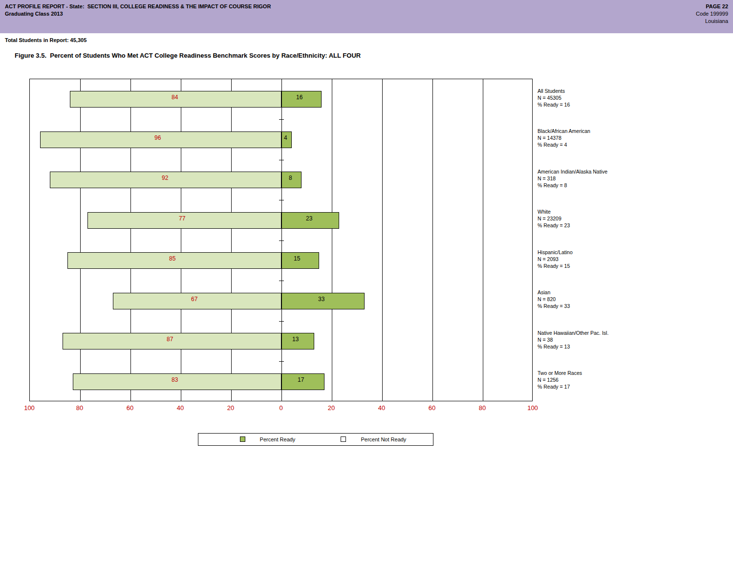ACT PROFILE REPORT - State: SECTION III, COLLEGE READINESS & THE IMPACT OF COURSE RIGOR
Graduating Class 2013
PAGE 22
Code 199999
Louisiana
Total Students in Report: 45,305
Figure 3.5. Percent of Students Who Met ACT College Readiness Benchmark Scores by Race/Ethnicity: ALL FOUR
84
16
96
4
92
8
77
23
85
15
67
33
87
13
83
17
All Students
N = 45305
% Ready = 16
Black/African American
N = 14378
% Ready = 4
American Indian/Alaska Native
N = 318
% Ready = 8
White
N = 23209
% Ready = 23
Hispanic/Latino
N = 2093
% Ready = 15
Asian
N = 820
% Ready = 33
Native Hawaiian/Other Pac. Isl.
N = 38
% Ready = 13
Two or More Races
N = 1256
% Ready = 17
100
80
60
40
20
0
20
40
60
80
100
Percent Ready Percent Not Ready